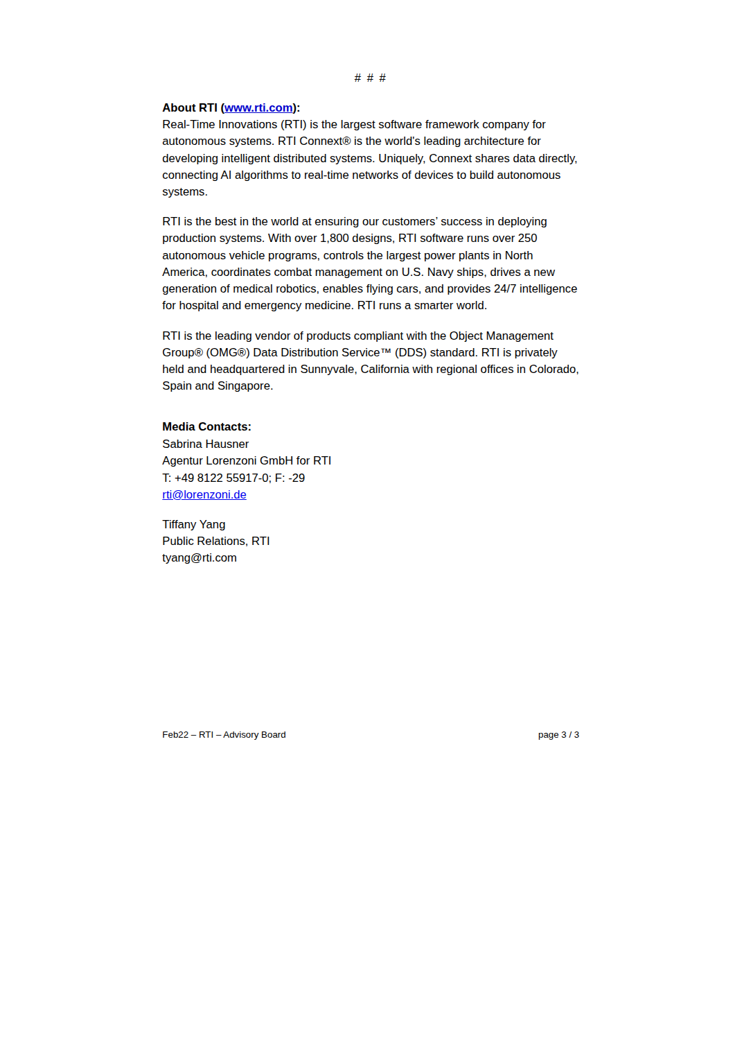# # #
About RTI (www.rti.com):
Real-Time Innovations (RTI) is the largest software framework company for autonomous systems. RTI Connext® is the world's leading architecture for developing intelligent distributed systems. Uniquely, Connext shares data directly, connecting AI algorithms to real-time networks of devices to build autonomous systems.
RTI is the best in the world at ensuring our customers’ success in deploying production systems. With over 1,800 designs, RTI software runs over 250 autonomous vehicle programs, controls the largest power plants in North America, coordinates combat management on U.S. Navy ships, drives a new generation of medical robotics, enables flying cars, and provides 24/7 intelligence for hospital and emergency medicine. RTI runs a smarter world.
RTI is the leading vendor of products compliant with the Object Management Group® (OMG®) Data Distribution Service™ (DDS) standard. RTI is privately held and headquartered in Sunnyvale, California with regional offices in Colorado, Spain and Singapore.
Media Contacts:
Sabrina Hausner
Agentur Lorenzoni GmbH for RTI
T: +49 8122 55917-0; F: -29
rti@lorenzoni.de
Tiffany Yang
Public Relations, RTI
tyang@rti.com
Feb22 – RTI – Advisory Board page 3 / 3